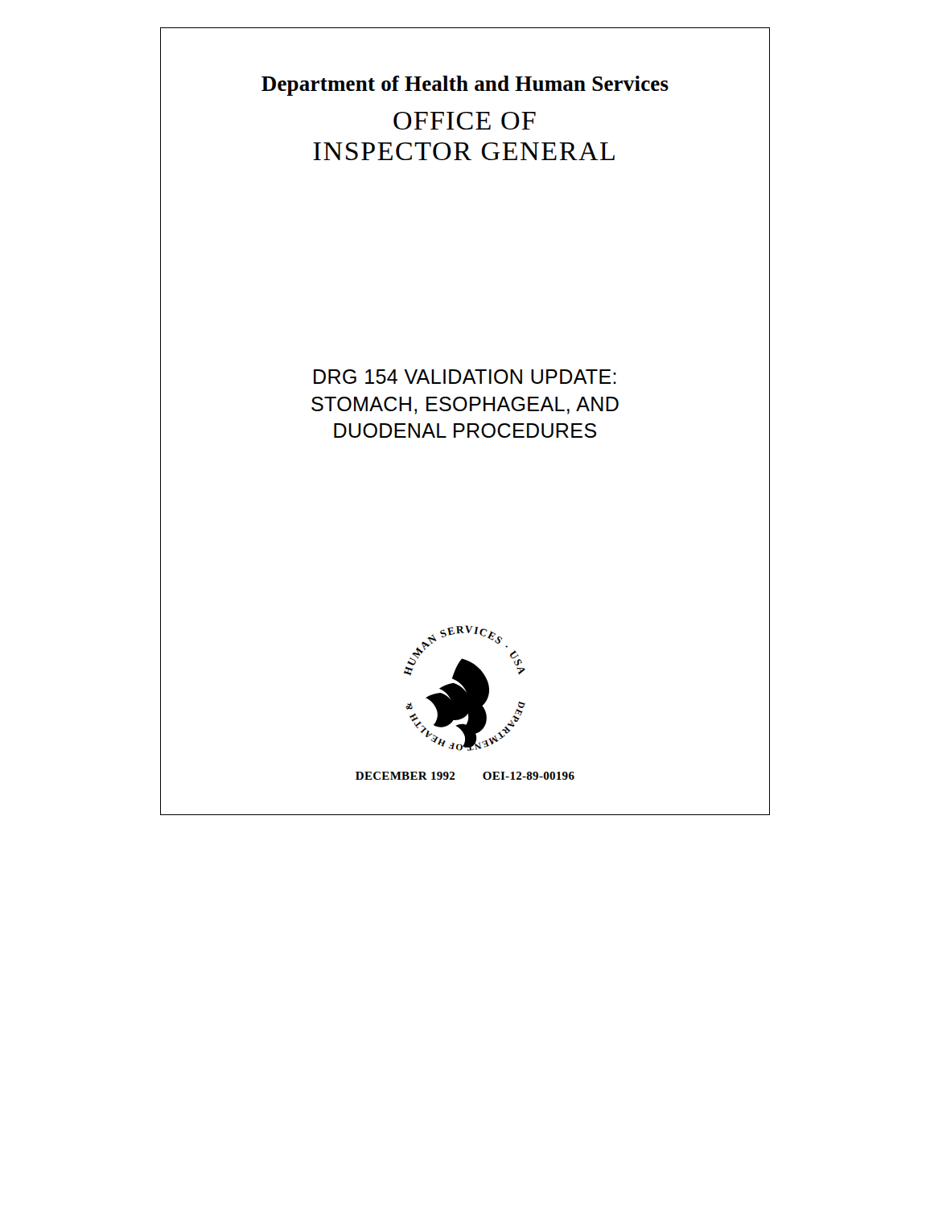Department of Health and Human Services
OFFICE OF INSPECTOR GENERAL
DRG 154 VALIDATION UPDATE:
STOMACH, ESOPHAGEAL, AND
DUODENAL PROCEDURES
HUMAN SERVICES · USA DEPARTMENT OF HEALTH &
DECEMBER 1992 OEI-12-89-00196